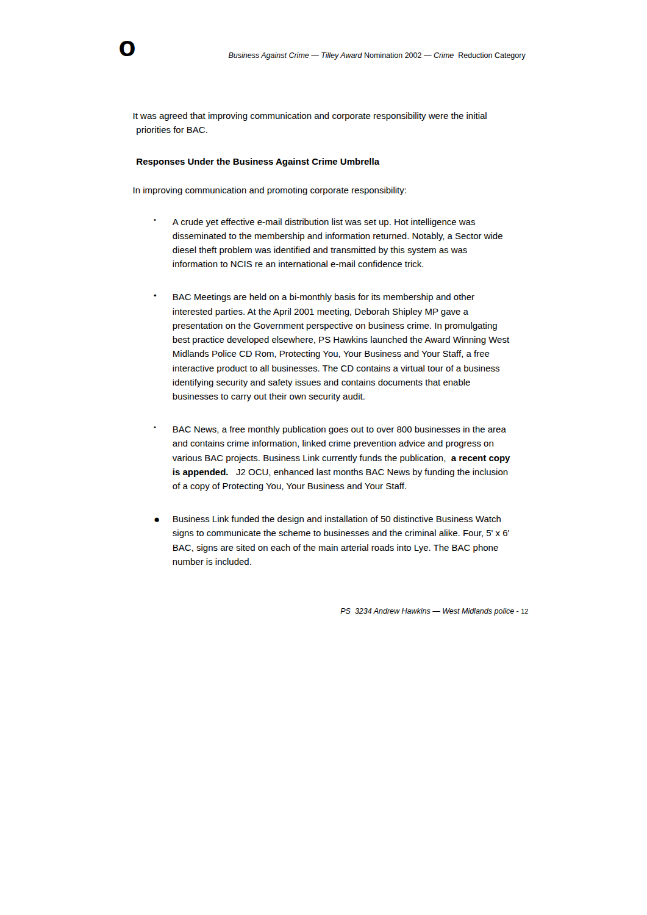o
Business Against Crime — Tilley Award Nomination 2002 — Crime Reduction Category
It was agreed that improving communication and corporate responsibility were the initial priorities for BAC.
Responses Under the Business Against Crime Umbrella
In improving communication and promoting corporate responsibility:
• A crude yet effective e-mail distribution list was set up. Hot intelligence was disseminated to the membership and information returned. Notably, a Sector wide diesel theft problem was identified and transmitted by this system as was information to NCIS re an international e-mail confidence trick.
• BAC Meetings are held on a bi-monthly basis for its membership and other interested parties. At the April 2001 meeting, Deborah Shipley MP gave a presentation on the Government perspective on business crime. In promulgating best practice developed elsewhere, PS Hawkins launched the Award Winning West Midlands Police CD Rom, Protecting You, Your Business and Your Staff, a free interactive product to all businesses. The CD contains a virtual tour of a business identifying security and safety issues and contains documents that enable businesses to carry out their own security audit.
• BAC News, a free monthly publication goes out to over 800 businesses in the area and contains crime information, linked crime prevention advice and progress on various BAC projects. Business Link currently funds the publication, a recent copy is appended. J2 OCU, enhanced last months BAC News by funding the inclusion of a copy of Protecting You, Your Business and Your Staff.
● Business Link funded the design and installation of 50 distinctive Business Watch signs to communicate the scheme to businesses and the criminal alike. Four, 5' x 6' BAC, signs are sited on each of the main arterial roads into Lye. The BAC phone number is included.
PS 3234 Andrew Hawkins — West Midlands police - 12